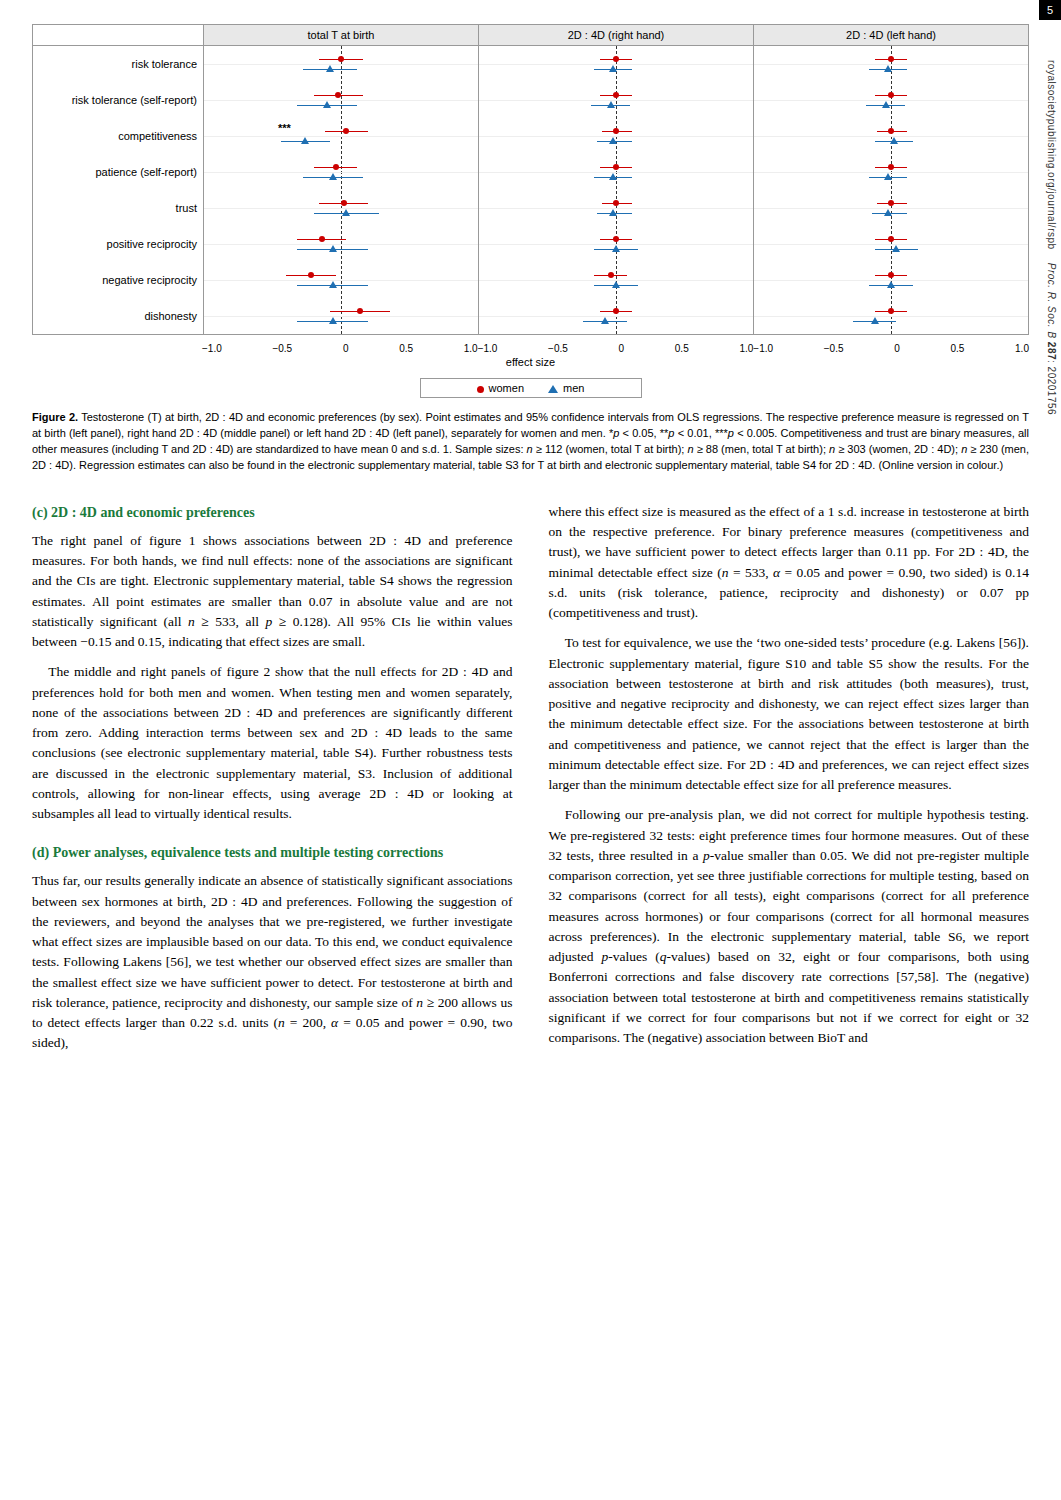5
royalsocietypublishing.org/journal/rspb Proc. R. Soc. B 287: 20201756
total T at birth
2D : 4D (right hand)
2D : 4D (left hand)
risk tolerance
risk tolerance (self-report)
competitiveness
patience (self-report)
trust
positive reciprocity
negative reciprocity
dishonesty
***
−1.0−0.500.51.0
−1.0−0.500.51.0
−1.0−0.500.51.0
effect size
women men
Figure 2. Testosterone (T) at birth, 2D : 4D and economic preferences (by sex). Point estimates and 95% confidence intervals from OLS regressions. The respective preference measure is regressed on T at birth (left panel), right hand 2D : 4D (middle panel) or left hand 2D : 4D (left panel), separately for women and men. *p < 0.05, **p < 0.01, ***p < 0.005. Competitiveness and trust are binary measures, all other measures (including T and 2D : 4D) are standardized to have mean 0 and s.d. 1. Sample sizes: n ≥ 112 (women, total T at birth); n ≥ 88 (men, total T at birth); n ≥ 303 (women, 2D : 4D); n ≥ 230 (men, 2D : 4D). Regression estimates can also be found in the electronic supplementary material, table S3 for T at birth and electronic supplementary material, table S4 for 2D : 4D. (Online version in colour.)
(c) 2D : 4D and economic preferences
The right panel of figure 1 shows associations between 2D : 4D and preference measures. For both hands, we find null effects: none of the associations are significant and the CIs are tight. Electronic supplementary material, table S4 shows the regression estimates. All point estimates are smaller than 0.07 in absolute value and are not statistically significant (all n ≥ 533, all p ≥ 0.128). All 95% CIs lie within values between −0.15 and 0.15, indicating that effect sizes are small.
The middle and right panels of figure 2 show that the null effects for 2D : 4D and preferences hold for both men and women. When testing men and women separately, none of the associations between 2D : 4D and preferences are significantly different from zero. Adding interaction terms between sex and 2D : 4D leads to the same conclusions (see electronic supplementary material, table S4). Further robustness tests are discussed in the electronic supplementary material, S3. Inclusion of additional controls, allowing for non-linear effects, using average 2D : 4D or looking at subsamples all lead to virtually identical results.
(d) Power analyses, equivalence tests and multiple testing corrections
Thus far, our results generally indicate an absence of statistically significant associations between sex hormones at birth, 2D : 4D and preferences. Following the suggestion of the reviewers, and beyond the analyses that we pre-registered, we further investigate what effect sizes are implausible based on our data. To this end, we conduct equivalence tests. Following Lakens [56], we test whether our observed effect sizes are smaller than the smallest effect size we have sufficient power to detect. For testosterone at birth and risk tolerance, patience, reciprocity and dishonesty, our sample size of n ≥ 200 allows us to detect effects larger than 0.22 s.d. units (n = 200, α = 0.05 and power = 0.90, two sided),
where this effect size is measured as the effect of a 1 s.d. increase in testosterone at birth on the respective preference. For binary preference measures (competitiveness and trust), we have sufficient power to detect effects larger than 0.11 pp. For 2D : 4D, the minimal detectable effect size (n = 533, α = 0.05 and power = 0.90, two sided) is 0.14 s.d. units (risk tolerance, patience, reciprocity and dishonesty) or 0.07 pp (competitiveness and trust).
To test for equivalence, we use the ‘two one-sided tests’ procedure (e.g. Lakens [56]). Electronic supplementary material, figure S10 and table S5 show the results. For the association between testosterone at birth and risk attitudes (both measures), trust, positive and negative reciprocity and dishonesty, we can reject effect sizes larger than the minimum detectable effect size. For the associations between testosterone at birth and competitiveness and patience, we cannot reject that the effect is larger than the minimum detectable effect size. For 2D : 4D and preferences, we can reject effect sizes larger than the minimum detectable effect size for all preference measures.
Following our pre-analysis plan, we did not correct for multiple hypothesis testing. We pre-registered 32 tests: eight preference times four hormone measures. Out of these 32 tests, three resulted in a p-value smaller than 0.05. We did not pre-register multiple comparison correction, yet see three justifiable corrections for multiple testing, based on 32 comparisons (correct for all tests), eight comparisons (correct for all preference measures across hormones) or four comparisons (correct for all hormonal measures across preferences). In the electronic supplementary material, table S6, we report adjusted p-values (q-values) based on 32, eight or four comparisons, both using Bonferroni corrections and false discovery rate corrections [57,58]. The (negative) association between total testosterone at birth and competitiveness remains statistically significant if we correct for four comparisons but not if we correct for eight or 32 comparisons. The (negative) association between BioT and